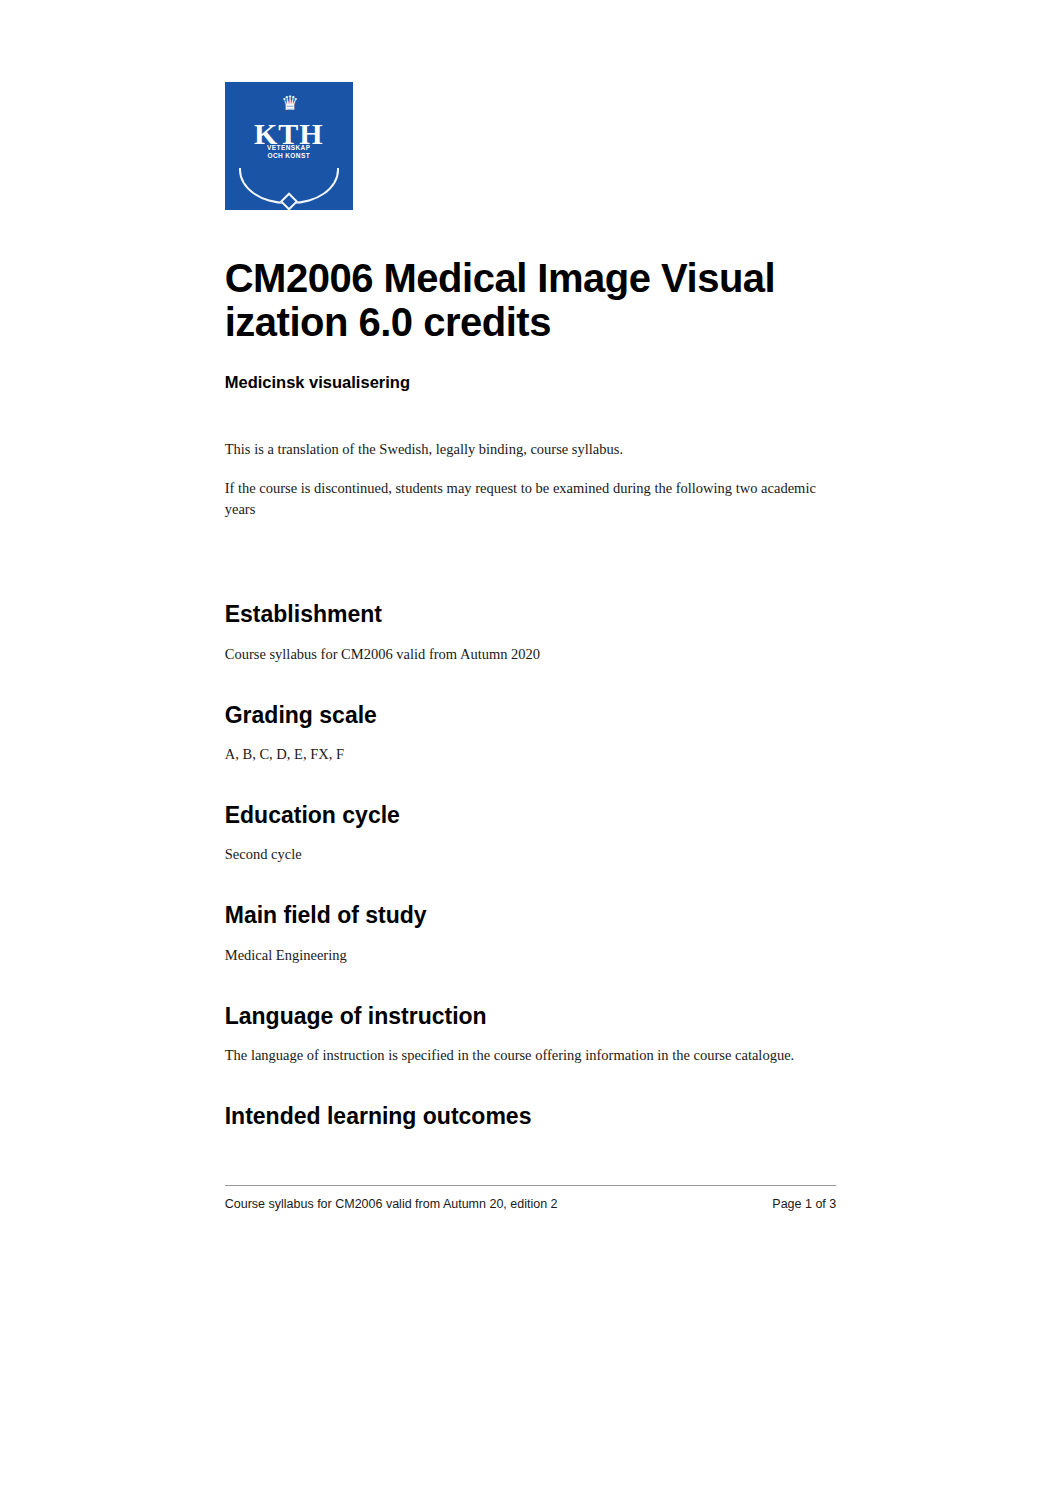♛
KTH
VETENSKAP
OCH KONST
CM2006 Medical Image Visual​ization 6.0 credits
Medicinsk visualisering
This is a translation of the Swedish, legally binding, course syllabus.
If the course is discontinued, students may request to be examined during the following two academic years
Establishment
Course syllabus for CM2006 valid from Autumn 2020
Grading scale
A, B, C, D, E, FX, F
Education cycle
Second cycle
Main field of study
Medical Engineering
Language of instruction
The language of instruction is specified in the course offering information in the course catalogue.
Intended learning outcomes
Course syllabus for CM2006 valid from Autumn 20, edition 2
Page 1 of 3